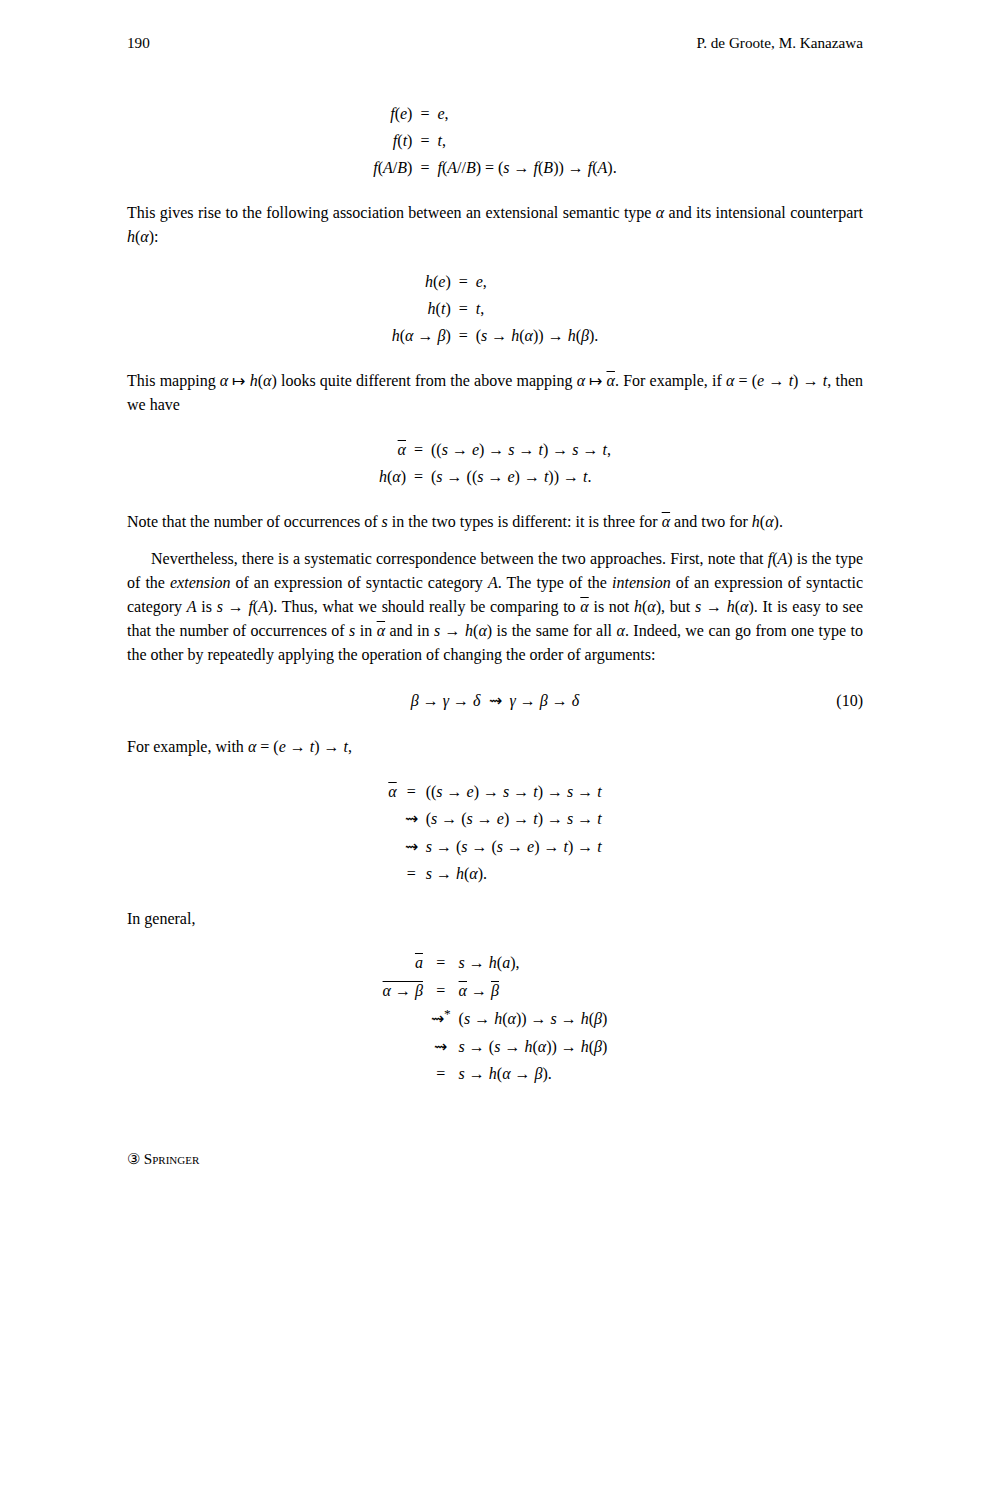190 P. de Groote, M. Kanazawa
| f ( e ) | = | e , |
| f ( t ) | = | t , |
| f ( A / B ) | = | f ( A // B ) = ( s → f ( B )) → f ( A ). |
This gives rise to the following association between an extensional semantic type α and its intensional counterpart h(α):
| h ( e ) | = | e , |
| h ( t ) | = | t , |
| h ( α → β ) | = | ( s → h ( α )) → h ( β ). |
This mapping α ↦ h(α) looks quite different from the above mapping α ↦ α. For example, if α = (e → t) → t, then we have
| α | = | (( s → e ) → s → t ) → s → t , |
| h ( α ) | = | ( s → (( s → e ) → t )) → t . |
Note that the number of occurrences of s in the two types is different: it is three for α and two for h(α).
Nevertheless, there is a systematic correspondence between the two approaches. First, note that f(A) is the type of the extension of an expression of syntactic category A. The type of the intension of an expression of syntactic category A is s → f(A). Thus, what we should really be comparing to α is not h(α), but s → h(α). It is easy to see that the number of occurrences of s in α and in s → h(α) is the same for all α. Indeed, we can go from one type to the other by repeatedly applying the operation of changing the order of arguments:
β → γ → δ ⇝ γ → β → δ (10)
For example, with α = (e → t) → t,
| α | = | (( s → e ) → s → t ) → s → t |
| | ⇝ | ( s → ( s → e ) → t ) → s → t |
| | ⇝ | s → ( s → ( s → e ) → t ) → t |
| | = | s → h ( α ). |
In general,
| a | = | s → h ( a ), |
| α → β | = | α → β |
| | ⇝ * | ( s → h ( α )) → s → h ( β ) |
| | ⇝ | s → ( s → h ( α )) → h ( β ) |
| | = | s → h ( α → β ). |
③ Springer